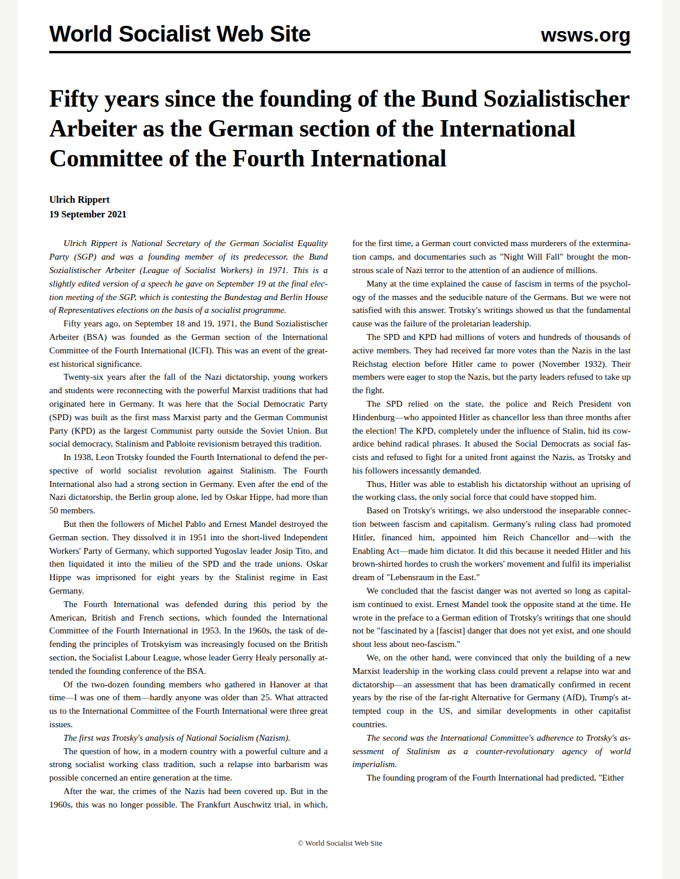World Socialist Web Site
wsws.org
Fifty years since the founding of the Bund Sozialistischer Arbeiter as the German section of the International Committee of the Fourth International
Ulrich Rippert
19 September 2021
Ulrich Rippert is National Secretary of the German Socialist Equality Party (SGP) and was a founding member of its predecessor, the Bund Sozialistischer Arbeiter (League of Socialist Workers) in 1971. This is a slightly edited version of a speech he gave on September 19 at the final election meeting of the SGP, which is contesting the Bundestag and Berlin House of Representatives elections on the basis of a socialist programme.
Fifty years ago, on September 18 and 19, 1971, the Bund Sozialistischer Arbeiter (BSA) was founded as the German section of the International Committee of the Fourth International (ICFI). This was an event of the greatest historical significance.
Twenty-six years after the fall of the Nazi dictatorship, young workers and students were reconnecting with the powerful Marxist traditions that had originated here in Germany. It was here that the Social Democratic Party (SPD) was built as the first mass Marxist party and the German Communist Party (KPD) as the largest Communist party outside the Soviet Union. But social democracy, Stalinism and Pabloite revisionism betrayed this tradition.
In 1938, Leon Trotsky founded the Fourth International to defend the perspective of world socialist revolution against Stalinism. The Fourth International also had a strong section in Germany. Even after the end of the Nazi dictatorship, the Berlin group alone, led by Oskar Hippe, had more than 50 members.
But then the followers of Michel Pablo and Ernest Mandel destroyed the German section. They dissolved it in 1951 into the short-lived Independent Workers' Party of Germany, which supported Yugoslav leader Josip Tito, and then liquidated it into the milieu of the SPD and the trade unions. Oskar Hippe was imprisoned for eight years by the Stalinist regime in East Germany.
The Fourth International was defended during this period by the American, British and French sections, which founded the International Committee of the Fourth International in 1953. In the 1960s, the task of defending the principles of Trotskyism was increasingly focused on the British section, the Socialist Labour League, whose leader Gerry Healy personally attended the founding conference of the BSA.
Of the two-dozen founding members who gathered in Hanover at that time—I was one of them—hardly anyone was older than 25. What attracted us to the International Committee of the Fourth International were three great issues.
The first was Trotsky's analysis of National Socialism (Nazism).
The question of how, in a modern country with a powerful culture and a strong socialist working class tradition, such a relapse into barbarism was possible concerned an entire generation at the time.
After the war, the crimes of the Nazis had been covered up. But in the 1960s, this was no longer possible. The Frankfurt Auschwitz trial, in which, for the first time, a German court convicted mass murderers of the extermination camps, and documentaries such as "Night Will Fall" brought the monstrous scale of Nazi terror to the attention of an audience of millions.
Many at the time explained the cause of fascism in terms of the psychology of the masses and the seducible nature of the Germans. But we were not satisfied with this answer. Trotsky's writings showed us that the fundamental cause was the failure of the proletarian leadership.
The SPD and KPD had millions of voters and hundreds of thousands of active members. They had received far more votes than the Nazis in the last Reichstag election before Hitler came to power (November 1932). Their members were eager to stop the Nazis, but the party leaders refused to take up the fight.
The SPD relied on the state, the police and Reich President von Hindenburg—who appointed Hitler as chancellor less than three months after the election! The KPD, completely under the influence of Stalin, hid its cowardice behind radical phrases. It abused the Social Democrats as social fascists and refused to fight for a united front against the Nazis, as Trotsky and his followers incessantly demanded.
Thus, Hitler was able to establish his dictatorship without an uprising of the working class, the only social force that could have stopped him.
Based on Trotsky's writings, we also understood the inseparable connection between fascism and capitalism. Germany's ruling class had promoted Hitler, financed him, appointed him Reich Chancellor and—with the Enabling Act—made him dictator. It did this because it needed Hitler and his brown-shirted hordes to crush the workers' movement and fulfil its imperialist dream of "Lebensraum in the East."
We concluded that the fascist danger was not averted so long as capitalism continued to exist. Ernest Mandel took the opposite stand at the time. He wrote in the preface to a German edition of Trotsky's writings that one should not be "fascinated by a [fascist] danger that does not yet exist, and one should shout less about neo-fascism."
We, on the other hand, were convinced that only the building of a new Marxist leadership in the working class could prevent a relapse into war and dictatorship—an assessment that has been dramatically confirmed in recent years by the rise of the far-right Alternative for Germany (AfD), Trump's attempted coup in the US, and similar developments in other capitalist countries.
The second was the International Committee's adherence to Trotsky's assessment of Stalinism as a counter-revolutionary agency of world imperialism.
The founding program of the Fourth International had predicted, "Either
© World Socialist Web Site